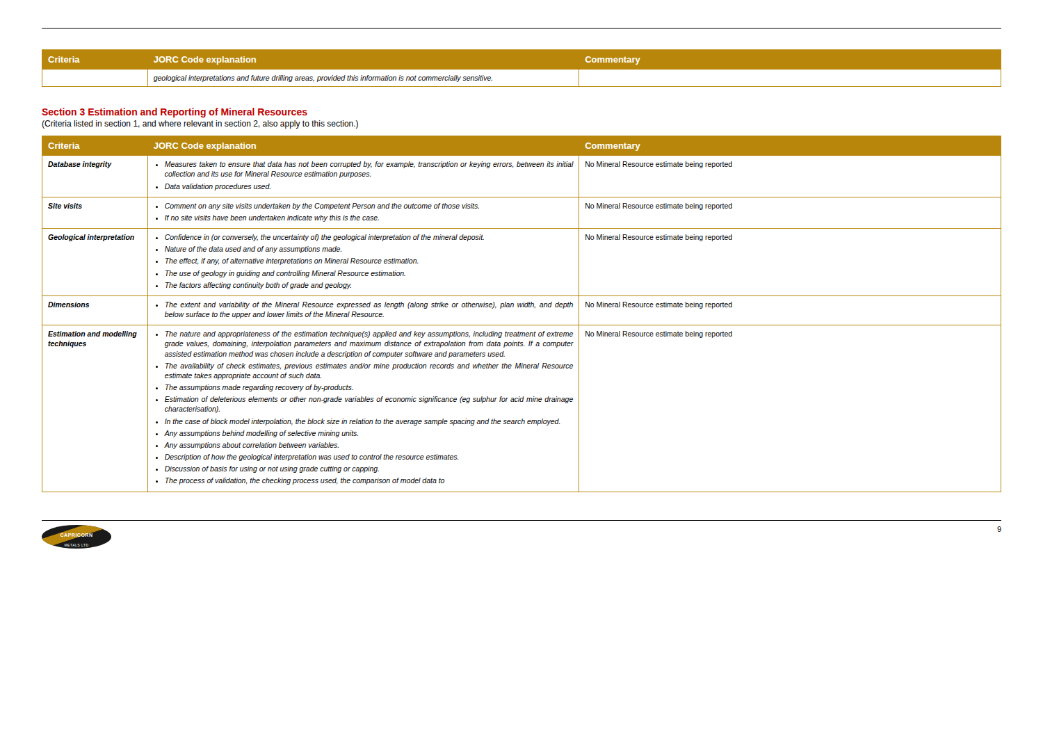| Criteria | JORC Code explanation | Commentary |
| --- | --- | --- |
| | geological interpretations and future drilling areas, provided this information is not commercially sensitive. | |
Section 3 Estimation and Reporting of Mineral Resources
(Criteria listed in section 1, and where relevant in section 2, also apply to this section.)
| Criteria | JORC Code explanation | Commentary |
| --- | --- | --- |
| Database integrity | Measures taken to ensure that data has not been corrupted by, for example, transcription or keying errors, between its initial collection and its use for Mineral Resource estimation purposes. Data validation procedures used. | No Mineral Resource estimate being reported |
| Site visits | Comment on any site visits undertaken by the Competent Person and the outcome of those visits. If no site visits have been undertaken indicate why this is the case. | No Mineral Resource estimate being reported |
| Geological interpretation | Confidence in (or conversely, the uncertainty of) the geological interpretation of the mineral deposit. Nature of the data used and of any assumptions made. The effect, if any, of alternative interpretations on Mineral Resource estimation. The use of geology in guiding and controlling Mineral Resource estimation. The factors affecting continuity both of grade and geology. | No Mineral Resource estimate being reported |
| Dimensions | The extent and variability of the Mineral Resource expressed as length (along strike or otherwise), plan width, and depth below surface to the upper and lower limits of the Mineral Resource. | No Mineral Resource estimate being reported |
| Estimation and modelling techniques | The nature and appropriateness of the estimation technique(s) applied and key assumptions, including treatment of extreme grade values, domaining, interpolation parameters and maximum distance of extrapolation from data points. If a computer assisted estimation method was chosen include a description of computer software and parameters used. The availability of check estimates, previous estimates and/or mine production records and whether the Mineral Resource estimate takes appropriate account of such data. The assumptions made regarding recovery of by-products. Estimation of deleterious elements or other non-grade variables of economic significance (eg sulphur for acid mine drainage characterisation). In the case of block model interpolation, the block size in relation to the average sample spacing and the search employed. Any assumptions behind modelling of selective mining units. Any assumptions about correlation between variables. Description of how the geological interpretation was used to control the resource estimates. Discussion of basis for using or not using grade cutting or capping. The process of validation, the checking process used, the comparison of model data to | No Mineral Resource estimate being reported |
CAPRICORN
METALS LTD
9